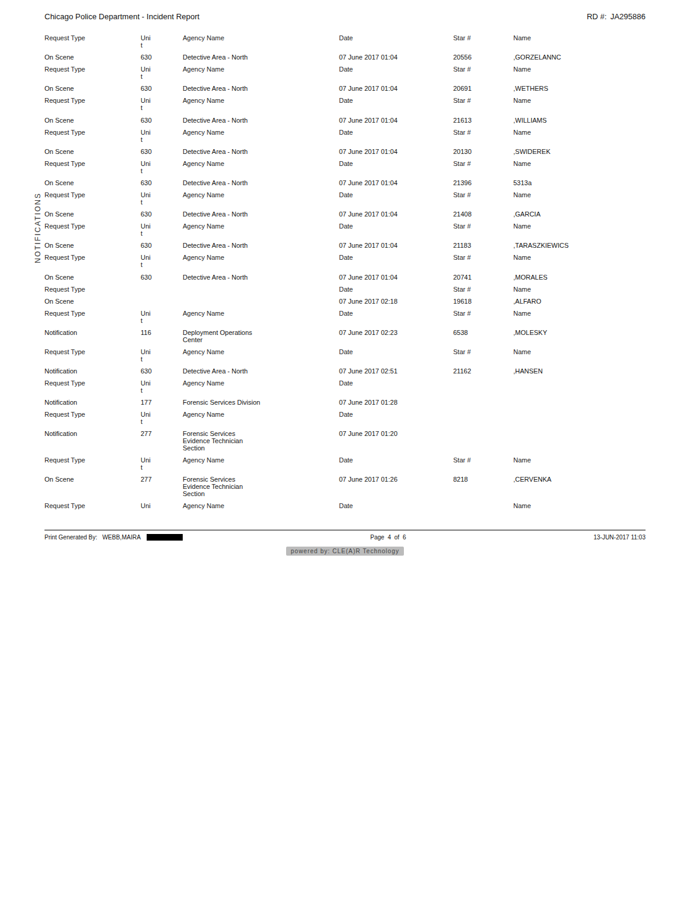Chicago Police Department - Incident Report
RD #: JA295886
NOTIFICATIONS
| Request Type | Uni t | Agency Name | Date | Star # | Name |
| On Scene | 630 | Detective Area - North | 07 June 2017 01:04 | 20556 | ,GORZELANNC |
| Request Type | Uni t | Agency Name | Date | Star # | Name |
| On Scene | 630 | Detective Area - North | 07 June 2017 01:04 | 20691 | ,WETHERS |
| Request Type | Uni t | Agency Name | Date | Star # | Name |
| On Scene | 630 | Detective Area - North | 07 June 2017 01:04 | 21613 | ,WILLIAMS |
| Request Type | Uni t | Agency Name | Date | Star # | Name |
| On Scene | 630 | Detective Area - North | 07 June 2017 01:04 | 20130 | ,SWIDEREK |
| Request Type | Uni t | Agency Name | Date | Star # | Name |
| On Scene | 630 | Detective Area - North | 07 June 2017 01:04 | 21396 | 5313a |
| Request Type | Uni t | Agency Name | Date | Star # | Name |
| On Scene | 630 | Detective Area - North | 07 June 2017 01:04 | 21408 | ,GARCIA |
| Request Type | Uni t | Agency Name | Date | Star # | Name |
| On Scene | 630 | Detective Area - North | 07 June 2017 01:04 | 21183 | ,TARASZKIEWICS |
| Request Type | Uni t | Agency Name | Date | Star # | Name |
| On Scene | 630 | Detective Area - North | 07 June 2017 01:04 | 20741 | ,MORALES |
| Request Type | | | Date | Star # | Name |
| On Scene | | | 07 June 2017 02:18 | 19618 | ,ALFARO |
| Request Type | Uni t | Agency Name | Date | Star # | Name |
| Notification | 116 | Deployment Operations Center | 07 June 2017 02:23 | 6538 | ,MOLESKY |
| Request Type | Uni t | Agency Name | Date | Star # | Name |
| Notification | 630 | Detective Area - North | 07 June 2017 02:51 | 21162 | ,HANSEN |
| Request Type | Uni t | Agency Name | Date | | |
| Notification | 177 | Forensic Services Division | 07 June 2017 01:28 | | |
| Request Type | Uni t | Agency Name | Date | | |
| Notification | 277 | Forensic Services Evidence Technician Section | 07 June 2017 01:20 | | |
| Request Type | Uni t | Agency Name | Date | Star # | Name |
| On Scene | 277 | Forensic Services Evidence Technician Section | 07 June 2017 01:26 | 8218 | ,CERVENKA |
| Request Type | Uni | Agency Name | Date | | Name |
Print Generated By: WEBB,MAIRA
Page 4 of 6
13-JUN-2017 11:03
powered by: CLE(A)R Technology